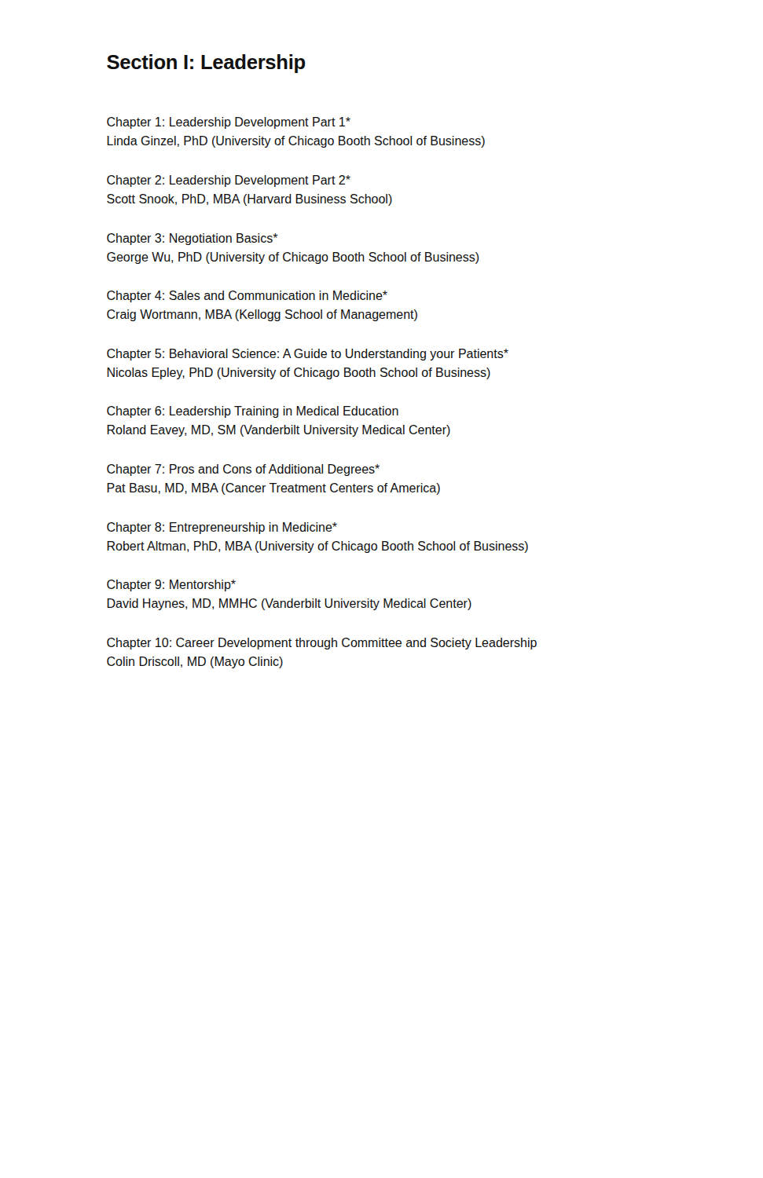Section I: Leadership
Chapter 1: Leadership Development Part 1*
Linda Ginzel, PhD (University of Chicago Booth School of Business)
Chapter 2: Leadership Development Part 2*
Scott Snook, PhD, MBA (Harvard Business School)
Chapter 3: Negotiation Basics*
George Wu, PhD (University of Chicago Booth School of Business)
Chapter 4: Sales and Communication in Medicine*
Craig Wortmann, MBA (Kellogg School of Management)
Chapter 5: Behavioral Science: A Guide to Understanding your Patients*
Nicolas Epley, PhD (University of Chicago Booth School of Business)
Chapter 6: Leadership Training in Medical Education
Roland Eavey, MD, SM (Vanderbilt University Medical Center)
Chapter 7: Pros and Cons of Additional Degrees*
Pat Basu, MD, MBA (Cancer Treatment Centers of America)
Chapter 8: Entrepreneurship in Medicine*
Robert Altman, PhD, MBA (University of Chicago Booth School of Business)
Chapter 9: Mentorship*
David Haynes, MD, MMHC (Vanderbilt University Medical Center)
Chapter 10: Career Development through Committee and Society Leadership
Colin Driscoll, MD (Mayo Clinic)